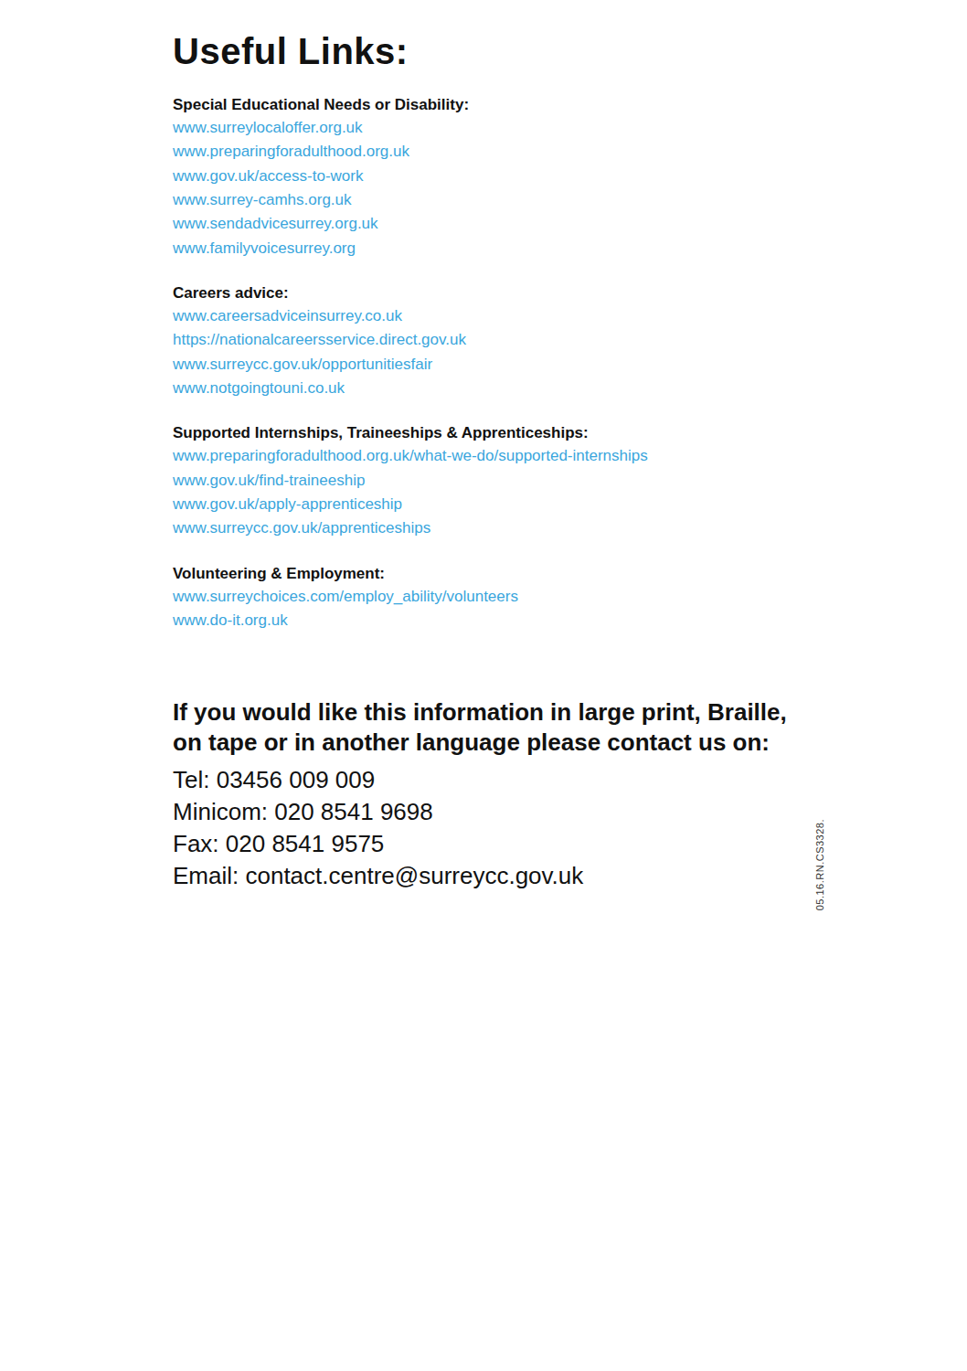Useful Links:
Special Educational Needs or Disability:
www.surreylocaloffer.org.uk www.preparingforadulthood.org.uk www.gov.uk/access-to-work www.surrey-camhs.org.uk www.sendadvicesurrey.org.uk www.familyvoicesurrey.org
Careers advice:
www.careersadviceinsurrey.co.uk https://nationalcareersservice.direct.gov.uk www.surreycc.gov.uk/opportunitiesfair www.notgoingtouni.co.uk
Supported Internships, Traineeships & Apprenticeships:
www.preparingforadulthood.org.uk/what-we-do/supported-internships www.gov.uk/find-traineeship www.gov.uk/apply-apprenticeship www.surreycc.gov.uk/apprenticeships
Volunteering & Employment:
www.surreychoices.com/employ_ability/volunteers www.do-it.org.uk
If you would like this information in large print, Braille, on tape or in another language please contact us on:
Tel: 03456 009 009
Minicom: 020 8541 9698
Fax: 020 8541 9575
Email: contact.centre@surreycc.gov.uk
05.16.RN.CS3328.